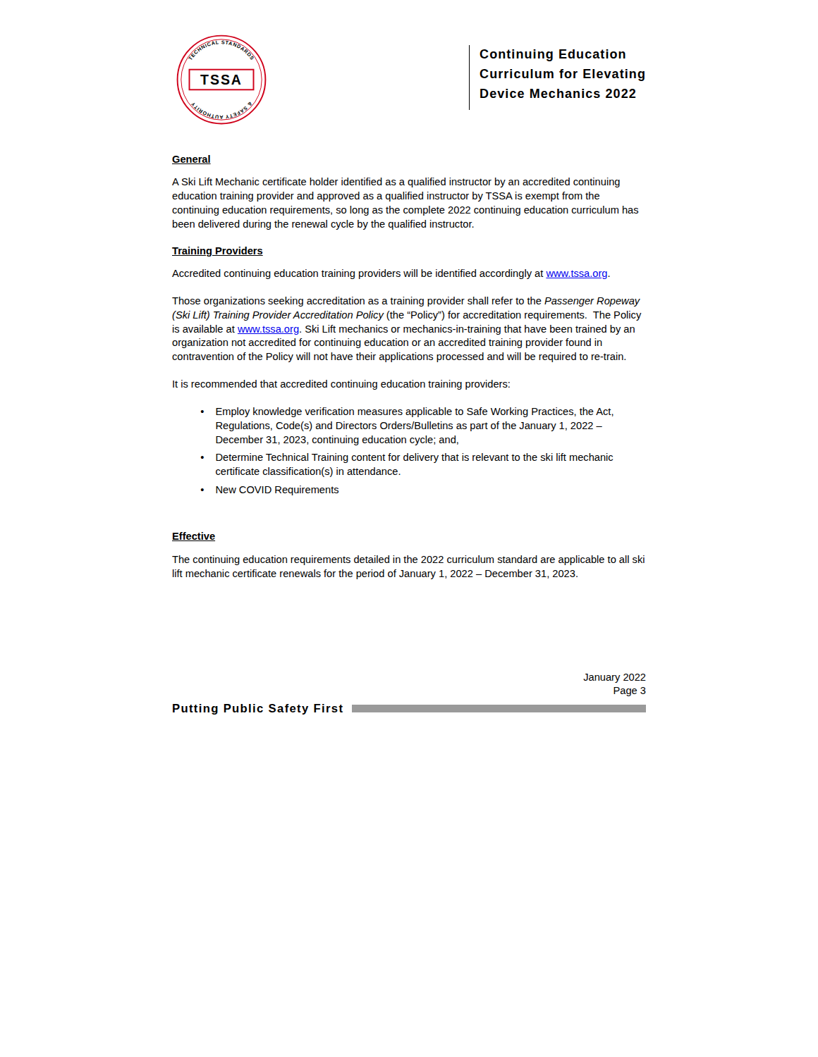TSSA TECHNICAL STANDARDS & SAFETY AUTHORITY
Continuing Education
Curriculum for Elevating
Device Mechanics 2022
General
A Ski Lift Mechanic certificate holder identified as a qualified instructor by an accredited continuing education training provider and approved as a qualified instructor by TSSA is exempt from the continuing education requirements, so long as the complete 2022 continuing education curriculum has been delivered during the renewal cycle by the qualified instructor.
Training Providers
Accredited continuing education training providers will be identified accordingly at www.tssa.org.
Those organizations seeking accreditation as a training provider shall refer to the Passenger Ropeway (Ski Lift) Training Provider Accreditation Policy (the “Policy”) for accreditation requirements. The Policy is available at www.tssa.org. Ski Lift mechanics or mechanics-in-training that have been trained by an organization not accredited for continuing education or an accredited training provider found in contravention of the Policy will not have their applications processed and will be required to re-train.
It is recommended that accredited continuing education training providers:
Employ knowledge verification measures applicable to Safe Working Practices, the Act, Regulations, Code(s) and Directors Orders/Bulletins as part of the January 1, 2022 – December 31, 2023, continuing education cycle; and,
Determine Technical Training content for delivery that is relevant to the ski lift mechanic certificate classification(s) in attendance.
New COVID Requirements
Effective
The continuing education requirements detailed in the 2022 curriculum standard are applicable to all ski lift mechanic certificate renewals for the period of January 1, 2022 – December 31, 2023.
January 2022
Page 3
Putting Public Safety First